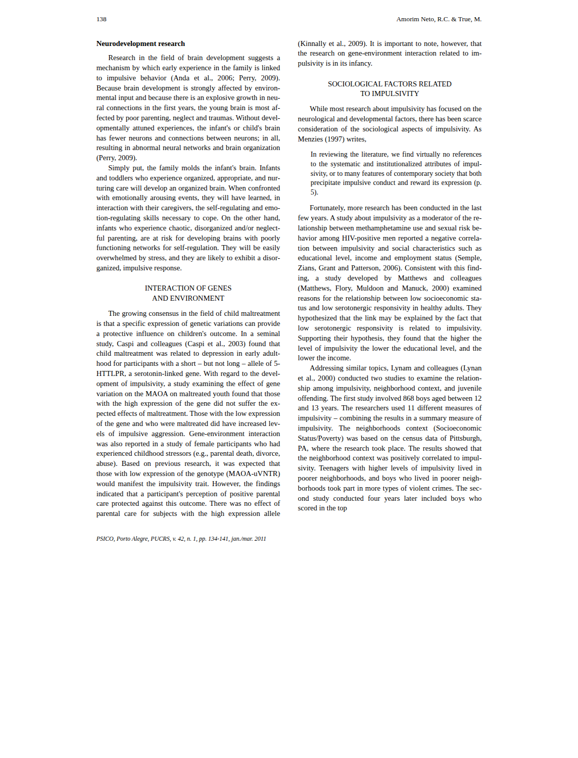138 Amorim Neto, R.C. & True, M.
Neurodevelopment research
Research in the field of brain development suggests a mechanism by which early experience in the family is linked to impulsive behavior (Anda et al., 2006; Perry, 2009). Because brain development is strongly affected by environmental input and because there is an explosive growth in neural connections in the first years, the young brain is most affected by poor parenting, neglect and traumas. Without developmentally attuned experiences, the infant's or child's brain has fewer neurons and connections between neurons; in all, resulting in abnormal neural networks and brain organization (Perry, 2009).
Simply put, the family molds the infant's brain. Infants and toddlers who experience organized, appropriate, and nurturing care will develop an organized brain. When confronted with emotionally arousing events, they will have learned, in interaction with their caregivers, the self-regulating and emotion-regulating skills necessary to cope. On the other hand, infants who experience chaotic, disorganized and/or neglectful parenting, are at risk for developing brains with poorly functioning networks for self-regulation. They will be easily overwhelmed by stress, and they are likely to exhibit a disorganized, impulsive response.
Interaction of genes
and environment
The growing consensus in the field of child maltreatment is that a specific expression of genetic variations can provide a protective influence on children's outcome. In a seminal study, Caspi and colleagues (Caspi et al., 2003) found that child maltreatment was related to depression in early adulthood for participants with a short – but not long – allele of 5-HTTLPR, a serotonin-linked gene. With regard to the development of impulsivity, a study examining the effect of gene variation on the MAOA on maltreated youth found that those with the high expression of the gene did not suffer the expected effects of maltreatment. Those with the low expression of the gene and who were maltreated did have increased levels of impulsive aggression. Gene-environment interaction was also reported in a study of female participants who had experienced childhood stressors (e.g., parental death, divorce, abuse). Based on previous research, it was expected that those with low expression of the genotype (MAOA-uVNTR) would manifest the impulsivity trait. However, the findings indicated that a participant's perception of positive parental care protected against this outcome. There was no effect of parental care for subjects with the high expression allele (Kinnally et al., 2009). It is important to note, however, that the research on gene-environment interaction related to impulsivity is in its infancy.
Sociological factors related
to impulsivity
While most research about impulsivity has focused on the neurological and developmental factors, there has been scarce consideration of the sociological aspects of impulsivity. As Menzies (1997) writes,
In reviewing the literature, we find virtually no references to the systematic and institutionalized attributes of impulsivity, or to many features of contemporary society that both precipitate impulsive conduct and reward its expression (p. 5).
Fortunately, more research has been conducted in the last few years. A study about impulsivity as a moderator of the relationship between methamphetamine use and sexual risk behavior among HIV-positive men reported a negative correlation between impulsivity and social characteristics such as educational level, income and employment status (Semple, Zians, Grant and Patterson, 2006). Consistent with this finding, a study developed by Matthews and colleagues (Matthews, Flory, Muldoon and Manuck, 2000) examined reasons for the relationship between low socioeconomic status and low serotonergic responsivity in healthy adults. They hypothesized that the link may be explained by the fact that low serotonergic responsivity is related to impulsivity. Supporting their hypothesis, they found that the higher the level of impulsivity the lower the educational level, and the lower the income.
Addressing similar topics, Lynam and colleagues (Lynan et al., 2000) conducted two studies to examine the relationship among impulsivity, neighborhood context, and juvenile offending. The first study involved 868 boys aged between 12 and 13 years. The researchers used 11 different measures of impulsivity – combining the results in a summary measure of impulsivity. The neighborhoods context (Socioeconomic Status/Poverty) was based on the census data of Pittsburgh, PA, where the research took place. The results showed that the neighborhood context was positively correlated to impulsivity. Teenagers with higher levels of impulsivity lived in poorer neighborhoods, and boys who lived in poorer neighborhoods took part in more types of violent crimes. The second study conducted four years later included boys who scored in the top
PSICO, Porto Alegre, PUCRS, v. 42, n. 1, pp. 134-141, jan./mar. 2011